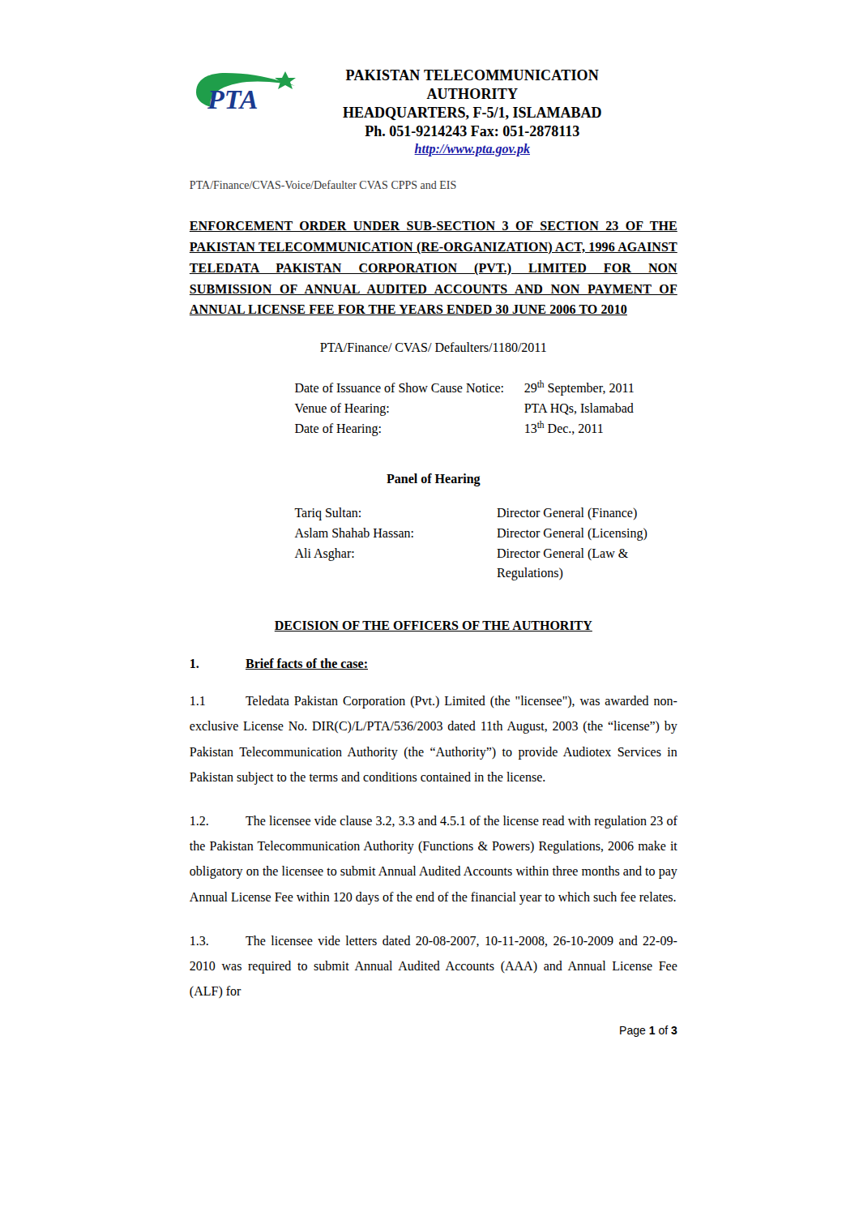PTA
PAKISTAN TELECOMMUNICATION AUTHORITY
HEADQUARTERS, F-5/1, ISLAMABAD
Ph. 051-9214243 Fax: 051-2878113
http://www.pta.gov.pk
PTA/Finance/CVAS-Voice/Defaulter CVAS CPPS and EIS
ENFORCEMENT ORDER UNDER SUB-SECTION 3 OF SECTION 23 OF THE PAKISTAN TELECOMMUNICATION (RE-ORGANIZATION) ACT, 1996 AGAINST TELEDATA PAKISTAN CORPORATION (PVT.) LIMITED FOR NON SUBMISSION OF ANNUAL AUDITED ACCOUNTS AND NON PAYMENT OF ANNUAL LICENSE FEE FOR THE YEARS ENDED 30 JUNE 2006 TO 2010
PTA/Finance/ CVAS/ Defaulters/1180/2011
Date of Issuance of Show Cause Notice:
29th September, 2011
Venue of Hearing:
PTA HQs, Islamabad
Date of Hearing:
13th Dec., 2011
Panel of Hearing
Tariq Sultan:
Director General (Finance)
Aslam Shahab Hassan:
Director General (Licensing)
Ali Asghar:
Director General (Law & Regulations)
DECISION OF THE OFFICERS OF THE AUTHORITY
1. Brief facts of the case:
1.1 Teledata Pakistan Corporation (Pvt.) Limited (the "licensee"), was awarded non-exclusive License No. DIR(C)/L/PTA/536/2003 dated 11th August, 2003 (the “license”) by Pakistan Telecommunication Authority (the “Authority”) to provide Audiotex Services in Pakistan subject to the terms and conditions contained in the license.
1.2. The licensee vide clause 3.2, 3.3 and 4.5.1 of the license read with regulation 23 of the Pakistan Telecommunication Authority (Functions & Powers) Regulations, 2006 make it obligatory on the licensee to submit Annual Audited Accounts within three months and to pay Annual License Fee within 120 days of the end of the financial year to which such fee relates.
1.3. The licensee vide letters dated 20-08-2007, 10-11-2008, 26-10-2009 and 22-09-2010 was required to submit Annual Audited Accounts (AAA) and Annual License Fee (ALF) for
Page 1 of 3